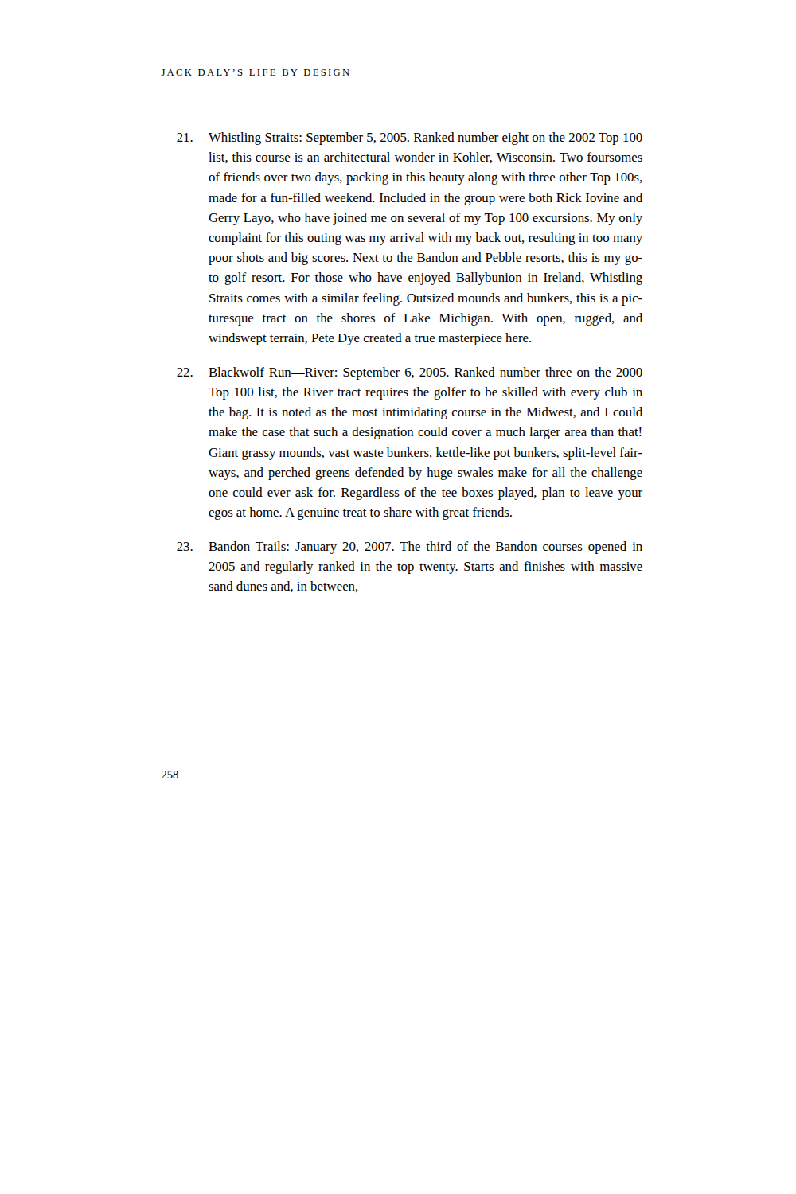Jack Daly’s Life by Design
Whistling Straits: September 5, 2005. Ranked number eight on the 2002 Top 100 list, this course is an architectural wonder in Kohler, Wisconsin. Two foursomes of friends over two days, packing in this beauty along with three other Top 100s, made for a fun-filled weekend. Included in the group were both Rick Iovine and Gerry Layo, who have joined me on several of my Top 100 excursions. My only complaint for this outing was my arrival with my back out, resulting in too many poor shots and big scores. Next to the Bandon and Pebble resorts, this is my go-to golf resort. For those who have enjoyed Ballybunion in Ireland, Whistling Straits comes with a similar feeling. Outsized mounds and bunkers, this is a picturesque tract on the shores of Lake Michigan. With open, rugged, and windswept terrain, Pete Dye created a true masterpiece here.
Blackwolf Run—River: September 6, 2005. Ranked number three on the 2000 Top 100 list, the River tract requires the golfer to be skilled with every club in the bag. It is noted as the most intimidating course in the Midwest, and I could make the case that such a designation could cover a much larger area than that! Giant grassy mounds, vast waste bunkers, kettle-like pot bunkers, split-level fairways, and perched greens defended by huge swales make for all the challenge one could ever ask for. Regardless of the tee boxes played, plan to leave your egos at home. A genuine treat to share with great friends.
Bandon Trails: January 20, 2007. The third of the Bandon courses opened in 2005 and regularly ranked in the top twenty. Starts and finishes with massive sand dunes and, in between,
258